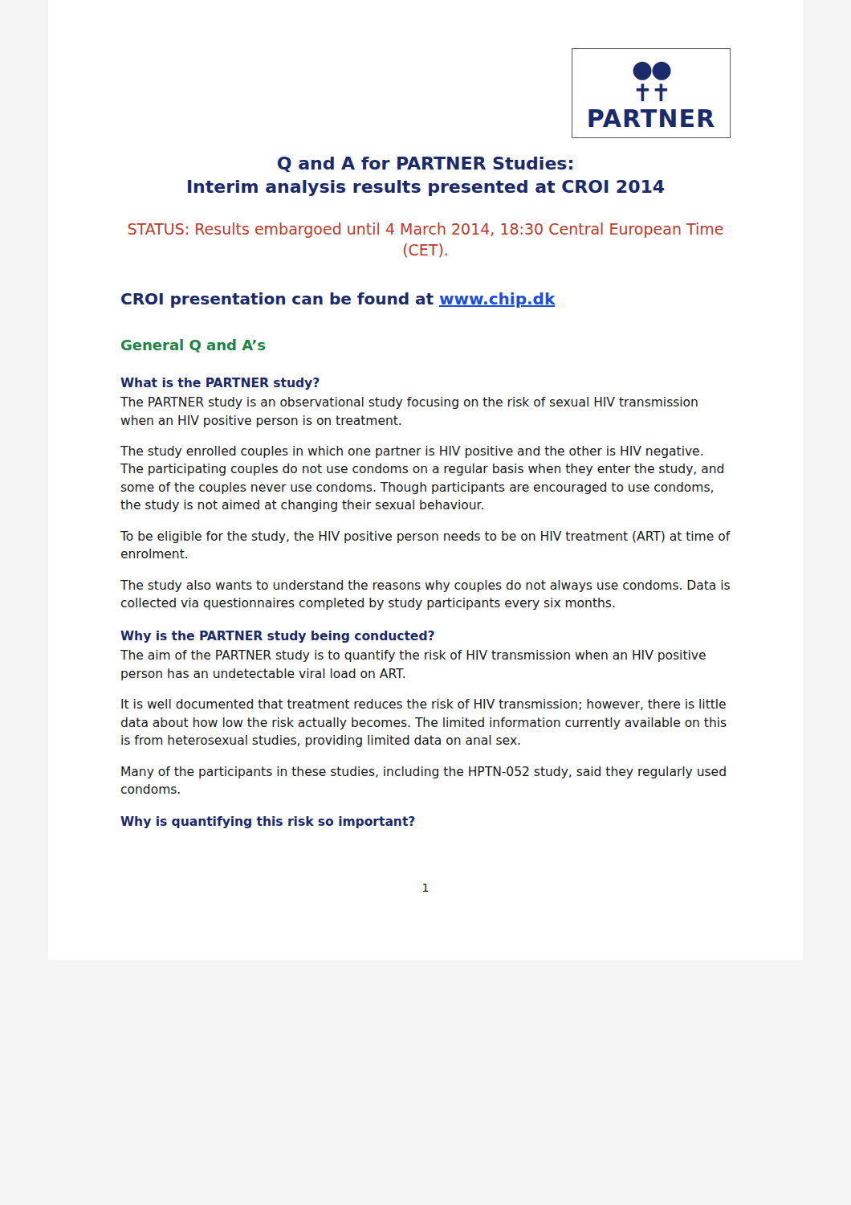●●
✝✝
PARTNER
Q and A for PARTNER Studies:
Interim analysis results presented at CROI 2014
STATUS: Results embargoed until 4 March 2014, 18:30 Central European Time (CET).
CROI presentation can be found at www.chip.dk
General Q and A’s
What is the PARTNER study?
The PARTNER study is an observational study focusing on the risk of sexual HIV transmission when an HIV positive person is on treatment.
The study enrolled couples in which one partner is HIV positive and the other is HIV negative. The participating couples do not use condoms on a regular basis when they enter the study, and some of the couples never use condoms. Though participants are encouraged to use condoms, the study is not aimed at changing their sexual behaviour.
To be eligible for the study, the HIV positive person needs to be on HIV treatment (ART) at time of enrolment.
The study also wants to understand the reasons why couples do not always use condoms. Data is collected via questionnaires completed by study participants every six months.
Why is the PARTNER study being conducted?
The aim of the PARTNER study is to quantify the risk of HIV transmission when an HIV positive person has an undetectable viral load on ART.
It is well documented that treatment reduces the risk of HIV transmission; however, there is little data about how low the risk actually becomes. The limited information currently available on this is from heterosexual studies, providing limited data on anal sex.
Many of the participants in these studies, including the HPTN-052 study, said they regularly used condoms.
Why is quantifying this risk so important?
1